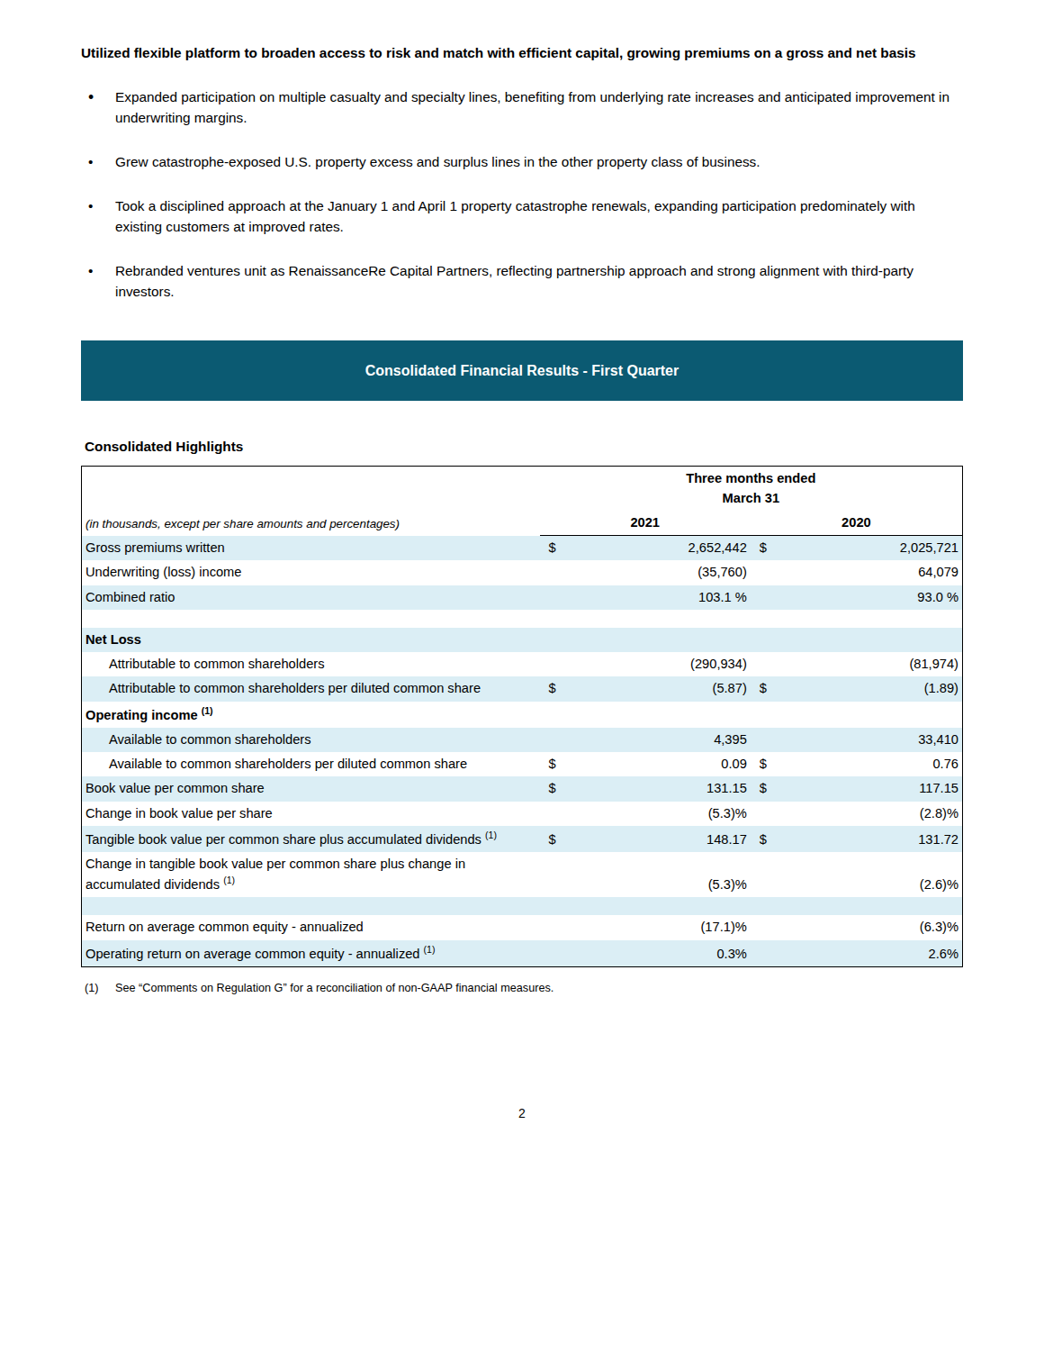Utilized flexible platform to broaden access to risk and match with efficient capital, growing premiums on a gross and net basis
Expanded participation on multiple casualty and specialty lines, benefiting from underlying rate increases and anticipated improvement in underwriting margins.
Grew catastrophe-exposed U.S. property excess and surplus lines in the other property class of business.
Took a disciplined approach at the January 1 and April 1 property catastrophe renewals, expanding participation predominately with existing customers at improved rates.
Rebranded ventures unit as RenaissanceRe Capital Partners, reflecting partnership approach and strong alignment with third-party investors.
Consolidated Financial Results - First Quarter
Consolidated Highlights
| | Three months ended March 31 |
| (in thousands, except per share amounts and percentages) | 2021 | 2020 |
| Gross premiums written | $ | 2,652,442 | $ | 2,025,721 |
| Underwriting (loss) income | | (35,760) | | 64,079 |
| Combined ratio | | 103.1 % | | 93.0 % |
| Net Loss | | | | |
| Attributable to common shareholders | | (290,934) | | (81,974) |
| Attributable to common shareholders per diluted common share | $ | (5.87) | $ | (1.89) |
| Operating income (1) | | | | |
| Available to common shareholders | | 4,395 | | 33,410 |
| Available to common shareholders per diluted common share | $ | 0.09 | $ | 0.76 |
| Book value per common share | $ | 131.15 | $ | 117.15 |
| Change in book value per share | | (5.3)% | | (2.8)% |
| Tangible book value per common share plus accumulated dividends (1) | $ | 148.17 | $ | 131.72 |
| Change in tangible book value per common share plus change in accumulated dividends (1) | | (5.3)% | | (2.6)% |
| Return on average common equity - annualized | | (17.1)% | | (6.3)% |
| Operating return on average common equity - annualized (1) | | 0.3% | | 2.6% |
(1) See “Comments on Regulation G” for a reconciliation of non-GAAP financial measures.
2